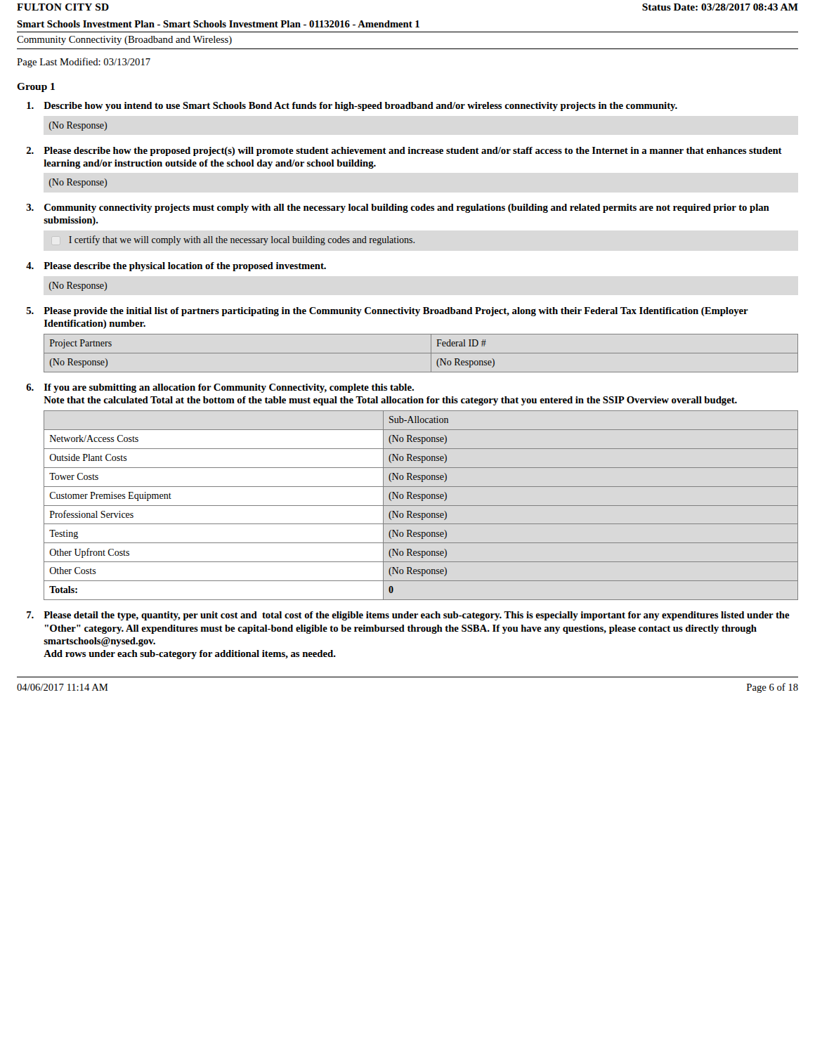FULTON CITY SD
Status Date: 03/28/2017 08:43 AM
Smart Schools Investment Plan - Smart Schools Investment Plan - 01132016 - Amendment 1
Community Connectivity (Broadband and Wireless)
Page Last Modified: 03/13/2017
Group 1
Describe how you intend to use Smart Schools Bond Act funds for high-speed broadband and/or wireless connectivity projects in the community.
(No Response)
Please describe how the proposed project(s) will promote student achievement and increase student and/or staff access to the Internet in a manner that enhances student learning and/or instruction outside of the school day and/or school building.
(No Response)
Community connectivity projects must comply with all the necessary local building codes and regulations (building and related permits are not required prior to plan submission).
I certify that we will comply with all the necessary local building codes and regulations.
Please describe the physical location of the proposed investment.
(No Response)
Please provide the initial list of partners participating in the Community Connectivity Broadband Project, along with their Federal Tax Identification (Employer Identification) number.
| Project Partners | Federal ID # |
| --- | --- |
| (No Response) | (No Response) |
If you are submitting an allocation for Community Connectivity, complete this table.
Note that the calculated Total at the bottom of the table must equal the Total allocation for this category that you entered in the SSIP Overview overall budget.
| | Sub-Allocation |
| --- | --- |
| Network/Access Costs | (No Response) |
| Outside Plant Costs | (No Response) |
| Tower Costs | (No Response) |
| Customer Premises Equipment | (No Response) |
| Professional Services | (No Response) |
| Testing | (No Response) |
| Other Upfront Costs | (No Response) |
| Other Costs | (No Response) |
| Totals: | 0 |
Please detail the type, quantity, per unit cost and total cost of the eligible items under each sub-category. This is especially important for any expenditures listed under the "Other" category. All expenditures must be capital-bond eligible to be reimbursed through the SSBA. If you have any questions, please contact us directly through smartschools@nysed.gov.
Add rows under each sub-category for additional items, as needed.
04/06/2017 11:14 AM
Page 6 of 18